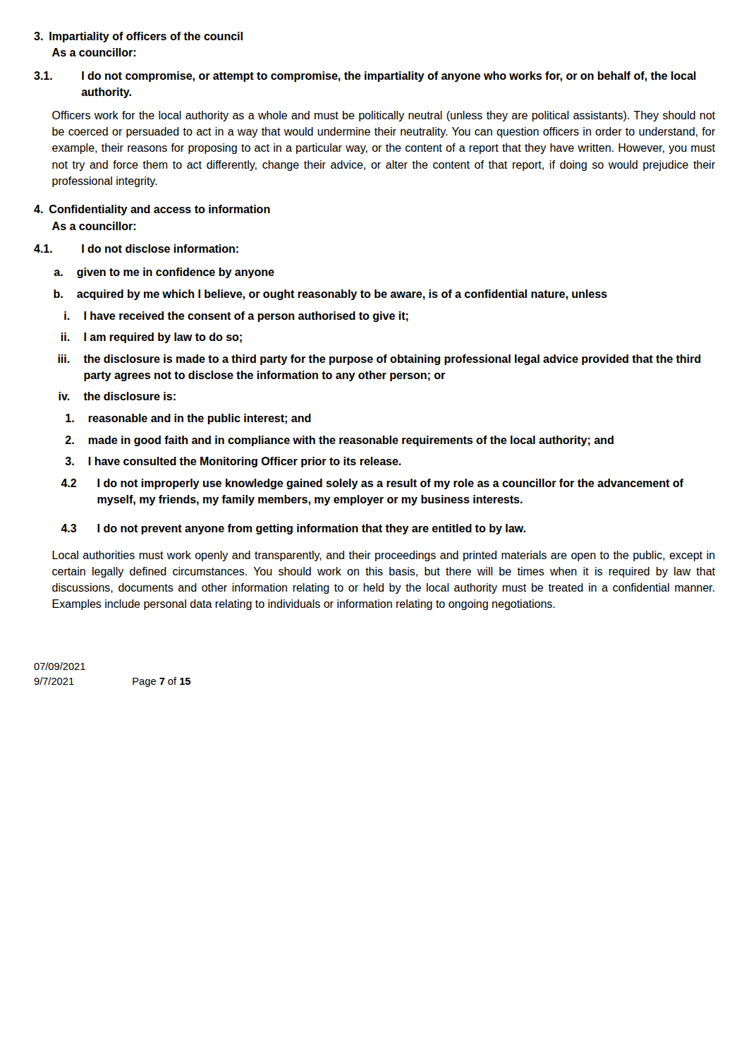3. Impartiality of officers of the council
As a councillor:
3.1. I do not compromise, or attempt to compromise, the impartiality of anyone who works for, or on behalf of, the local authority.
Officers work for the local authority as a whole and must be politically neutral (unless they are political assistants). They should not be coerced or persuaded to act in a way that would undermine their neutrality. You can question officers in order to understand, for example, their reasons for proposing to act in a particular way, or the content of a report that they have written. However, you must not try and force them to act differently, change their advice, or alter the content of that report, if doing so would prejudice their professional integrity.
4. Confidentiality and access to information
As a councillor:
4.1. I do not disclose information:
a. given to me in confidence by anyone
b. acquired by me which I believe, or ought reasonably to be aware, is of a confidential nature, unless
i. I have received the consent of a person authorised to give it;
ii. I am required by law to do so;
iii. the disclosure is made to a third party for the purpose of obtaining professional legal advice provided that the third party agrees not to disclose the information to any other person; or
iv. the disclosure is:
1. reasonable and in the public interest; and
2. made in good faith and in compliance with the reasonable requirements of the local authority; and
3. I have consulted the Monitoring Officer prior to its release.
4.2 I do not improperly use knowledge gained solely as a result of my role as a councillor for the advancement of myself, my friends, my family members, my employer or my business interests.
4.3 I do not prevent anyone from getting information that they are entitled to by law.
Local authorities must work openly and transparently, and their proceedings and printed materials are open to the public, except in certain legally defined circumstances. You should work on this basis, but there will be times when it is required by law that discussions, documents and other information relating to or held by the local authority must be treated in a confidential manner. Examples include personal data relating to individuals or information relating to ongoing negotiations.
07/09/2021
9/7/2021 Page 7 of 15